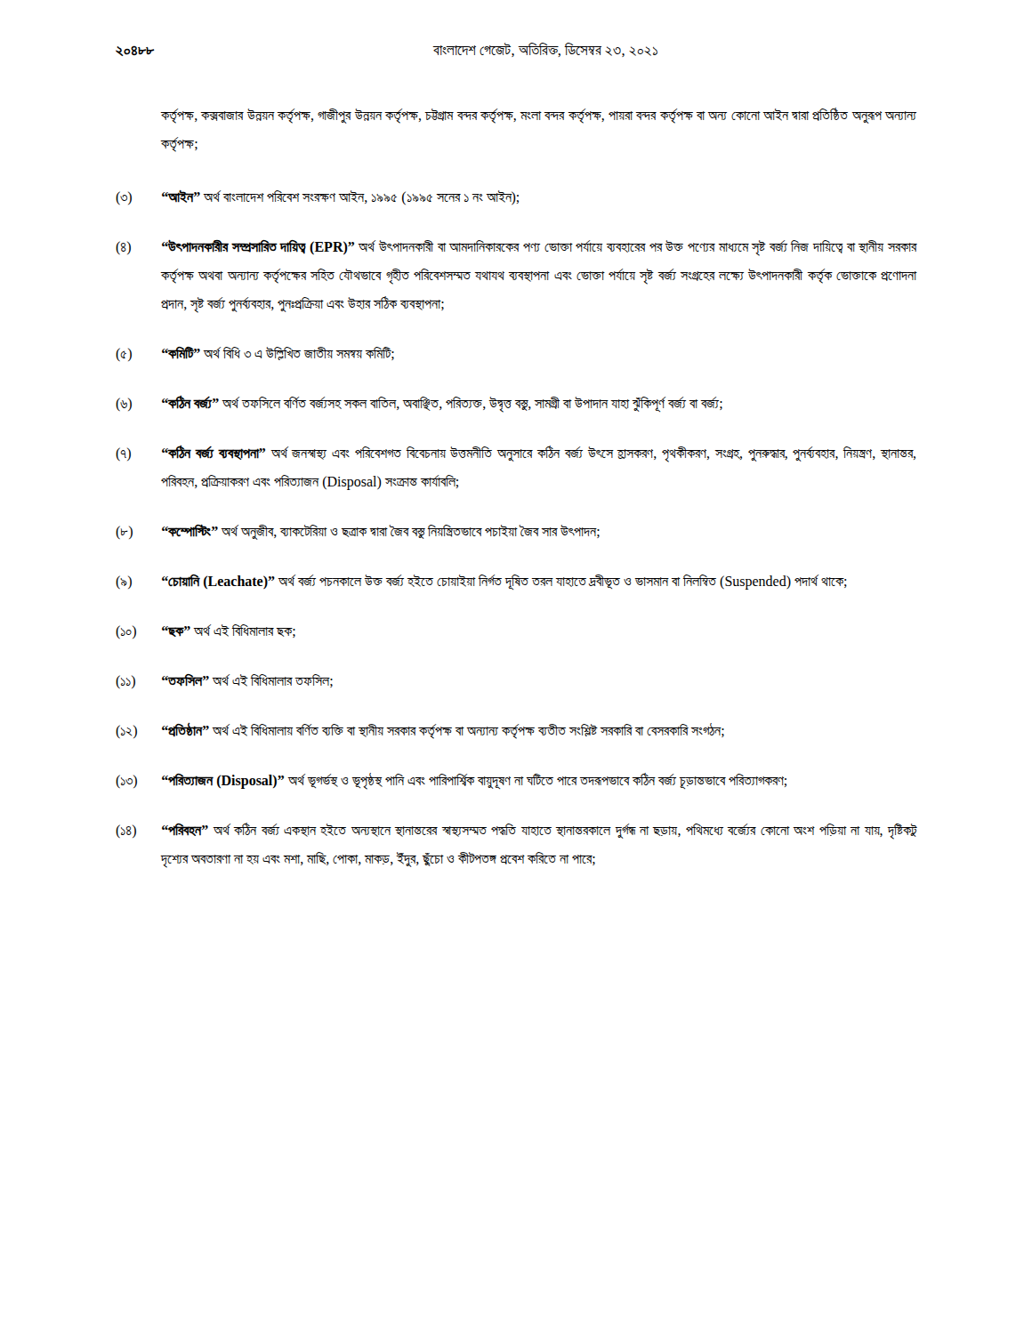২০৪৮৮ বাংলাদেশ গেজেট, অতিরিক্ত, ডিসেম্বর ২৩, ২০২১
কর্তৃপক্ষ, কক্সবাজার উন্নয়ন কর্তৃপক্ষ, গাজীপুর উন্নয়ন কর্তৃপক্ষ, চট্টগ্রাম বন্দর কর্তৃপক্ষ, মংলা বন্দর কর্তৃপক্ষ, পায়রা বন্দর কর্তৃপক্ষ বা অন্য কোনো আইন দ্বারা প্রতিষ্ঠিত অনুরূপ অন্যান্য কর্তৃপক্ষ;
(৩) “আইন” অর্থ বাংলাদেশ পরিবেশ সংরক্ষণ আইন, ১৯৯৫ (১৯৯৫ সনের ১ নং আইন);
(৪) “উৎপাদনকারীর সম্প্রসারিত দায়িত্ব (EPR)” অর্থ উৎপাদনকারী বা আমদানিকারকের পণ্য ভোক্তা পর্যায়ে ব্যবহারের পর উক্ত পণ্যের মাধ্যমে সৃষ্ট বর্জ্য নিজ দায়িত্বে বা স্থানীয় সরকার কর্তৃপক্ষ অথবা অন্যান্য কর্তৃপক্ষের সহিত যৌথভাবে গৃহীত পরিবেশসম্মত যথাযথ ব্যবস্থাপনা এবং ভোক্তা পর্যায়ে সৃষ্ট বর্জ্য সংগ্রহের লক্ষ্যে উৎপাদনকারী কর্তৃক ভোক্তাকে প্রণোদনা প্রদান, সৃষ্ট বর্জ্য পুনর্ব্যবহার, পুনঃপ্রক্রিয়া এবং উহার সঠিক ব্যবস্থাপনা;
(৫) “কমিটি” অর্থ বিধি ৩ এ উল্লিখিত জাতীয় সমন্বয় কমিটি;
(৬) “কঠিন বর্জ্য” অর্থ তফসিলে বর্ণিত বর্জ্যসহ সকল বাতিল, অবাঞ্ছিত, পরিত্যক্ত, উদ্বৃত্ত বস্তু, সামগ্রী বা উপাদান যাহা ঝুঁকিপূর্ণ বর্জ্য বা বর্জ্য;
(৭) “কঠিন বর্জ্য ব্যবস্থাপনা” অর্থ জনস্বাস্থ্য এবং পরিবেশগত বিবেচনায় উত্তমনীতি অনুসারে কঠিন বর্জ্য উৎসে হ্রাসকরণ, পৃথকীকরণ, সংগ্রহ, পুনরুদ্ধার, পুনর্ব্যবহার, নিয়ন্ত্রণ, স্থানান্তর, পরিবহন, প্রক্রিয়াকরণ এবং পরিত্যাজন (Disposal) সংক্রান্ত কার্যাবলি;
(৮) “কম্পোস্টিং” অর্থ অনুজীব, ব্যাকটেরিয়া ও ছত্রাক দ্বারা জৈব বস্তু নিয়ন্ত্রিতভাবে পচাইয়া জৈব সার উৎপাদন;
(৯) “চোয়ানি (Leachate)” অর্থ বর্জ্য পচনকালে উক্ত বর্জ্য হইতে চোয়াইয়া নির্গত দূষিত তরল যাহাতে দ্রবীভূত ও ভাসমান বা নিলম্বিত (Suspended) পদার্থ থাকে;
(১০) “ছক” অর্থ এই বিধিমালার ছক;
(১১) “তফসিল” অর্থ এই বিধিমালার তফসিল;
(১২) “প্রতিষ্ঠান” অর্থ এই বিধিমালায় বর্ণিত ব্যক্তি বা স্থানীয় সরকার কর্তৃপক্ষ বা অন্যান্য কর্তৃপক্ষ ব্যতীত সংশ্লিষ্ট সরকারি বা বেসরকারি সংগঠন;
(১৩) “পরিত্যাজন (Disposal)” অর্থ ভূগর্ভস্থ ও ভূপৃষ্ঠস্থ পানি এবং পারিপার্শ্বিক বায়ুদূষণ না ঘটিতে পারে তদরূপভাবে কঠিন বর্জ্য চূড়ান্তভাবে পরিত্যাগকরণ;
(১৪) “পরিবহন” অর্থ কঠিন বর্জ্য একস্থান হইতে অন্যস্থানে স্থানান্তরের স্বাস্থ্যসম্মত পদ্ধতি যাহাতে স্থানান্তরকালে দুর্গন্ধ না ছড়ায়, পথিমধ্যে বর্জ্যের কোনো অংশ পড়িয়া না যায়, দৃষ্টিকটু দৃশ্যের অবতারণা না হয় এবং মশা, মাছি, পোকা, মাকড়, ইঁদুর, ছুঁচো ও কীটপতঙ্গ প্রবেশ করিতে না পারে;